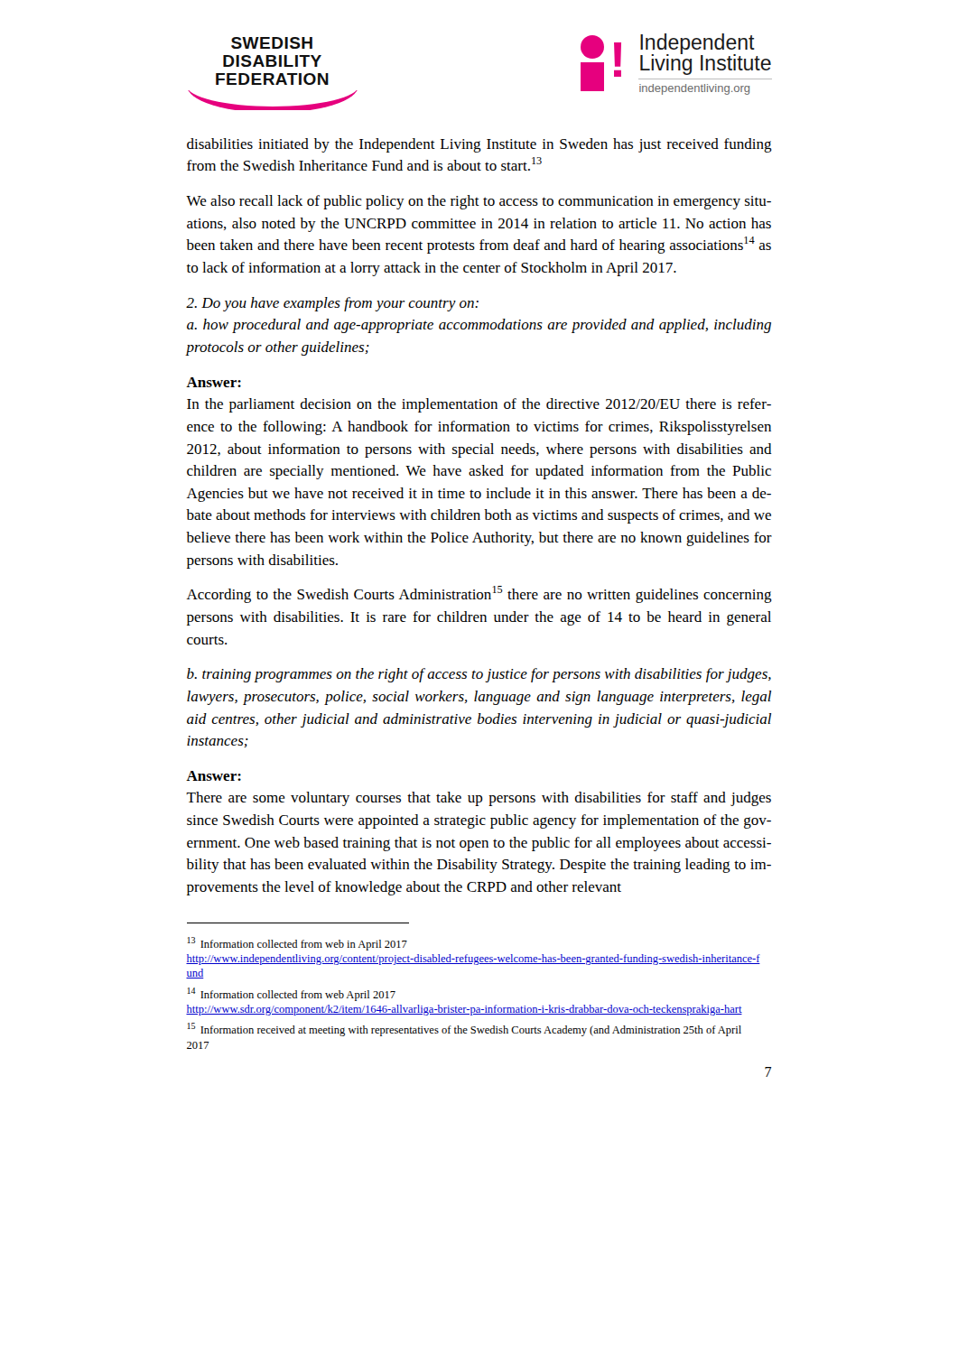SWEDISH
DISABILITY
FEDERATION
!
Independent Living Institute independentliving.org
disabilities initiated by the Independent Living Institute in Sweden has just received funding from the Swedish Inheritance Fund and is about to start.13
We also recall lack of public policy on the right to access to communication in emergency situations, also noted by the UNCRPD committee in 2014 in relation to article 11. No action has been taken and there have been recent protests from deaf and hard of hearing associations14 as to lack of information at a lorry attack in the center of Stockholm in April 2017.
2. Do you have examples from your country on:
a. how procedural and age-appropriate accommodations are provided and applied, including protocols or other guidelines;
Answer:
In the parliament decision on the implementation of the directive 2012/20/EU there is reference to the following: A handbook for information to victims for crimes, Rikspolisstyrelsen 2012, about information to persons with special needs, where persons with disabilities and children are specially mentioned. We have asked for updated information from the Public Agencies but we have not received it in time to include it in this answer. There has been a debate about methods for interviews with children both as victims and suspects of crimes, and we believe there has been work within the Police Authority, but there are no known guidelines for persons with disabilities.
According to the Swedish Courts Administration15 there are no written guidelines concerning persons with disabilities. It is rare for children under the age of 14 to be heard in general courts.
b. training programmes on the right of access to justice for persons with disabilities for judges, lawyers, prosecutors, police, social workers, language and sign language interpreters, legal aid centres, other judicial and administrative bodies intervening in judicial or quasi-judicial instances;
Answer:
There are some voluntary courses that take up persons with disabilities for staff and judges since Swedish Courts were appointed a strategic public agency for implementation of the government. One web based training that is not open to the public for all employees about accessibility that has been evaluated within the Disability Strategy. Despite the training leading to improvements the level of knowledge about the CRPD and other relevant
13 Information collected from web in April 2017
http://www.independentliving.org/content/project-disabled-refugees-welcome-has-been-granted-funding-swedish-inheritance-fund
14 Information collected from web April 2017
http://www.sdr.org/component/k2/item/1646-allvarliga-brister-pa-information-i-kris-drabbar-dova-och-teckensprakiga-hart
15 Information received at meeting with representatives of the Swedish Courts Academy (and Administration 25th of April 2017
7